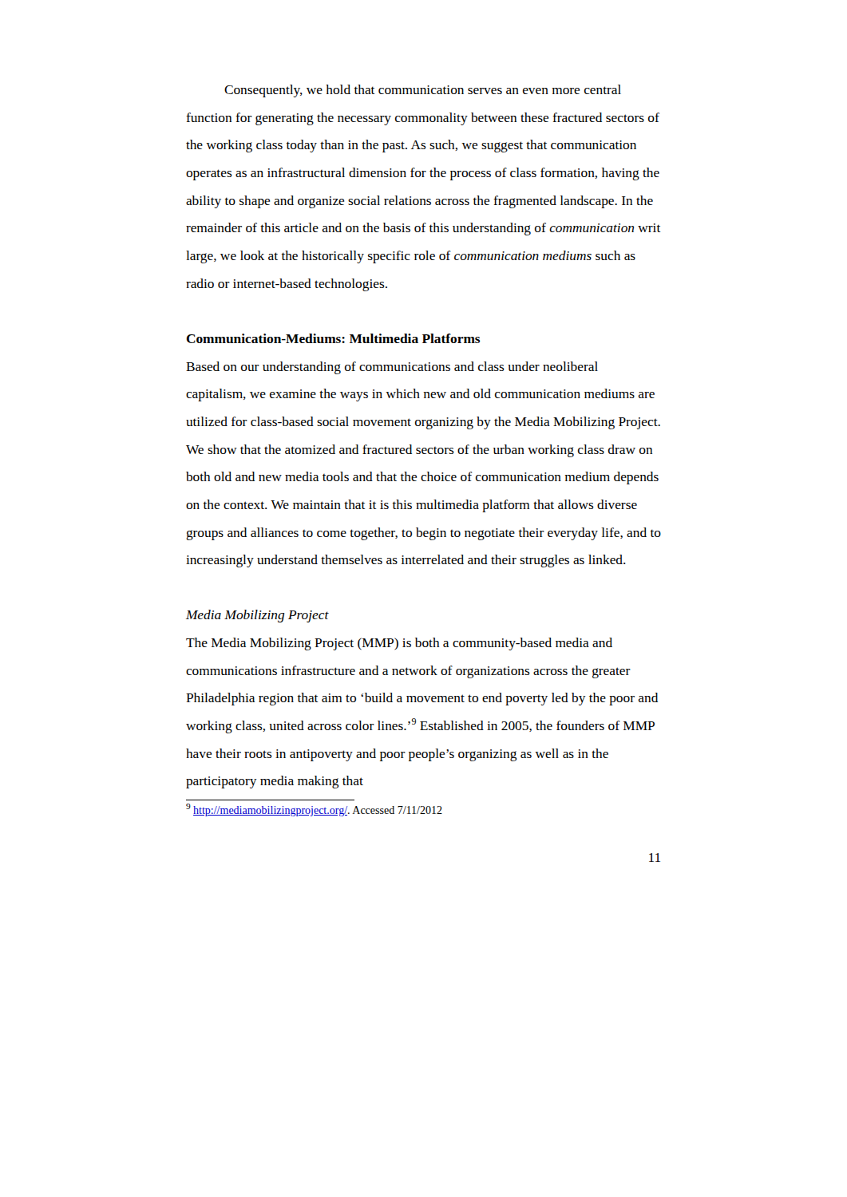Consequently, we hold that communication serves an even more central function for generating the necessary commonality between these fractured sectors of the working class today than in the past. As such, we suggest that communication operates as an infrastructural dimension for the process of class formation, having the ability to shape and organize social relations across the fragmented landscape. In the remainder of this article and on the basis of this understanding of communication writ large, we look at the historically specific role of communication mediums such as radio or internet-based technologies.
Communication-Mediums: Multimedia Platforms
Based on our understanding of communications and class under neoliberal capitalism, we examine the ways in which new and old communication mediums are utilized for class-based social movement organizing by the Media Mobilizing Project. We show that the atomized and fractured sectors of the urban working class draw on both old and new media tools and that the choice of communication medium depends on the context. We maintain that it is this multimedia platform that allows diverse groups and alliances to come together, to begin to negotiate their everyday life, and to increasingly understand themselves as interrelated and their struggles as linked.
Media Mobilizing Project
The Media Mobilizing Project (MMP) is both a community-based media and communications infrastructure and a network of organizations across the greater Philadelphia region that aim to ‘build a movement to end poverty led by the poor and working class, united across color lines.’9 Established in 2005, the founders of MMP have their roots in antipoverty and poor people’s organizing as well as in the participatory media making that
9 http://mediamobilizingproject.org/. Accessed 7/11/2012
11